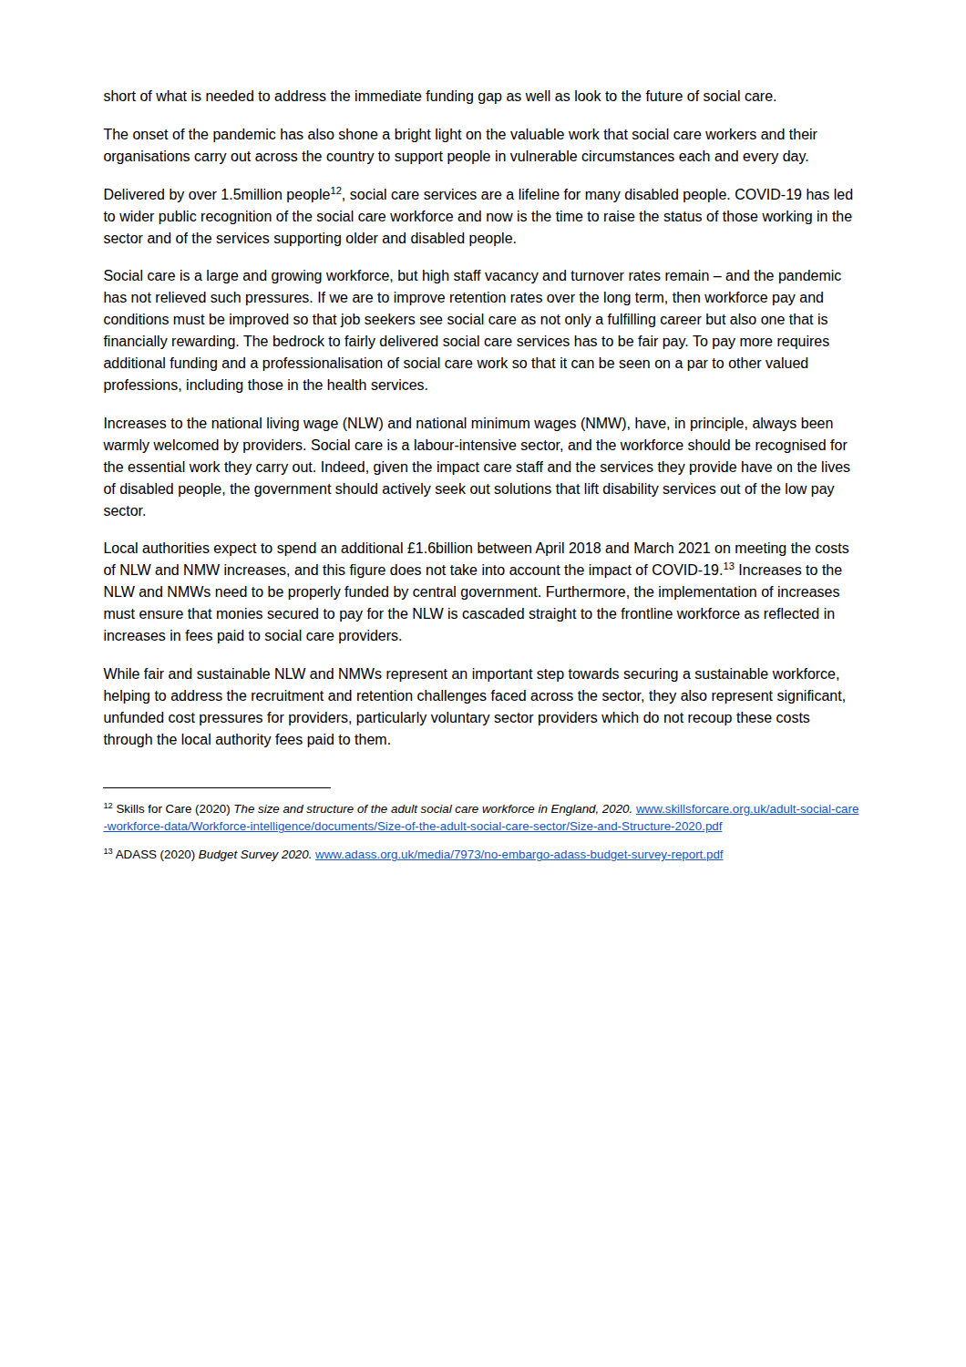short of what is needed to address the immediate funding gap as well as look to the future of social care.
The onset of the pandemic has also shone a bright light on the valuable work that social care workers and their organisations carry out across the country to support people in vulnerable circumstances each and every day.
Delivered by over 1.5million people12, social care services are a lifeline for many disabled people. COVID-19 has led to wider public recognition of the social care workforce and now is the time to raise the status of those working in the sector and of the services supporting older and disabled people.
Social care is a large and growing workforce, but high staff vacancy and turnover rates remain – and the pandemic has not relieved such pressures. If we are to improve retention rates over the long term, then workforce pay and conditions must be improved so that job seekers see social care as not only a fulfilling career but also one that is financially rewarding. The bedrock to fairly delivered social care services has to be fair pay. To pay more requires additional funding and a professionalisation of social care work so that it can be seen on a par to other valued professions, including those in the health services.
Increases to the national living wage (NLW) and national minimum wages (NMW), have, in principle, always been warmly welcomed by providers. Social care is a labour-intensive sector, and the workforce should be recognised for the essential work they carry out. Indeed, given the impact care staff and the services they provide have on the lives of disabled people, the government should actively seek out solutions that lift disability services out of the low pay sector.
Local authorities expect to spend an additional £1.6billion between April 2018 and March 2021 on meeting the costs of NLW and NMW increases, and this figure does not take into account the impact of COVID-19.13 Increases to the NLW and NMWs need to be properly funded by central government. Furthermore, the implementation of increases must ensure that monies secured to pay for the NLW is cascaded straight to the frontline workforce as reflected in increases in fees paid to social care providers.
While fair and sustainable NLW and NMWs represent an important step towards securing a sustainable workforce, helping to address the recruitment and retention challenges faced across the sector, they also represent significant, unfunded cost pressures for providers, particularly voluntary sector providers which do not recoup these costs through the local authority fees paid to them.
12 Skills for Care (2020) The size and structure of the adult social care workforce in England, 2020. www.skillsforcare.org.uk/adult-social-care-workforce-data/Workforce-intelligence/documents/Size-of-the-adult-social-care-sector/Size-and-Structure-2020.pdf
13 ADASS (2020) Budget Survey 2020. www.adass.org.uk/media/7973/no-embargo-adass-budget-survey-report.pdf